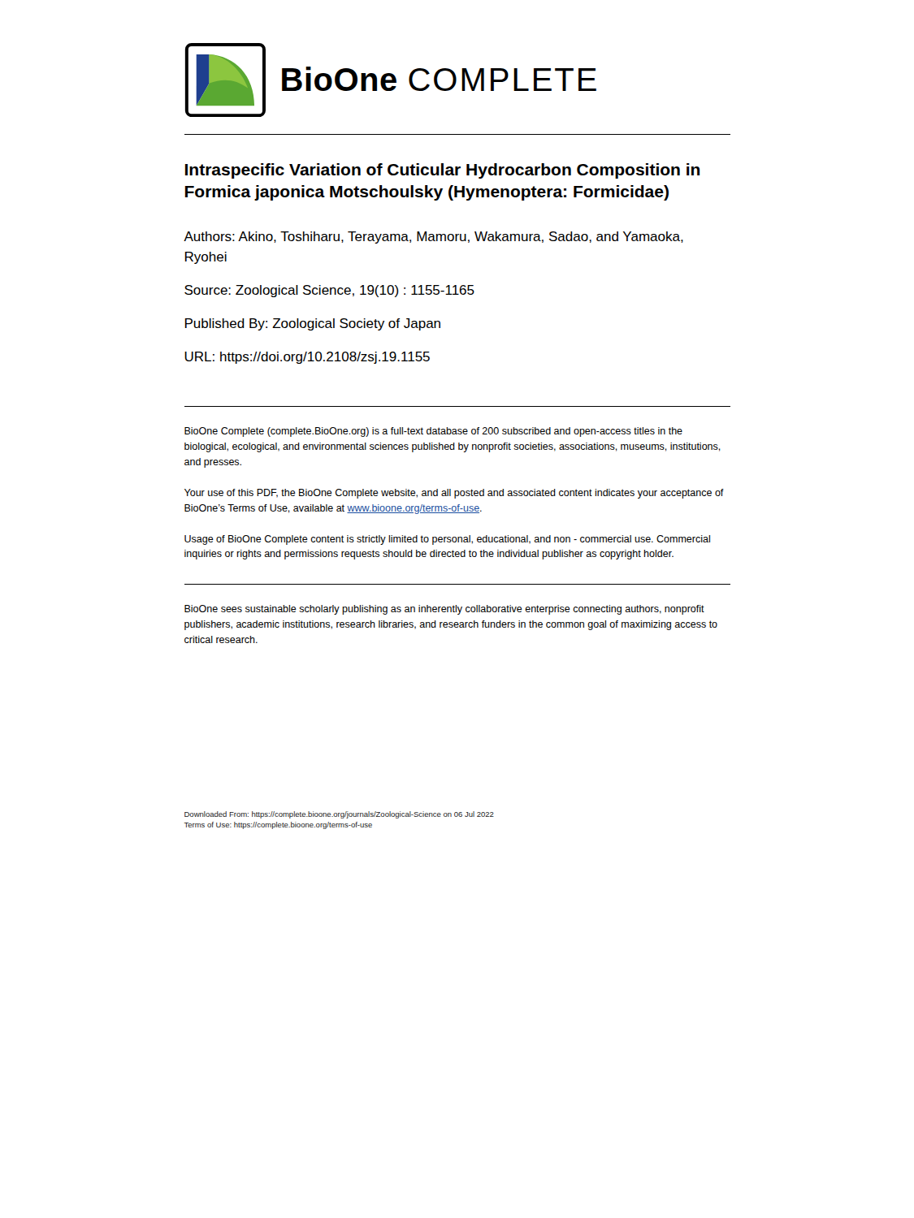Bio One COMPLETE
Intraspecific Variation of Cuticular Hydrocarbon Composition in Formica japonica Motschoulsky (Hymenoptera: Formicidae)
Authors: Akino, Toshiharu, Terayama, Mamoru, Wakamura, Sadao, and Yamaoka, Ryohei
Source: Zoological Science, 19(10) : 1155-1165
Published By: Zoological Society of Japan
URL: https://doi.org/10.2108/zsj.19.1155
BioOne Complete (complete.BioOne.org) is a full-text database of 200 subscribed and open-access titles in the biological, ecological, and environmental sciences published by nonprofit societies, associations, museums, institutions, and presses.
Your use of this PDF, the BioOne Complete website, and all posted and associated content indicates your acceptance of BioOne’s Terms of Use, available at www.bioone.org/terms-of-use.
Usage of BioOne Complete content is strictly limited to personal, educational, and non - commercial use. Commercial inquiries or rights and permissions requests should be directed to the individual publisher as copyright holder.
BioOne sees sustainable scholarly publishing as an inherently collaborative enterprise connecting authors, nonprofit publishers, academic institutions, research libraries, and research funders in the common goal of maximizing access to critical research.
Downloaded From: https://complete.bioone.org/journals/Zoological-Science on 06 Jul 2022
Terms of Use: https://complete.bioone.org/terms-of-use